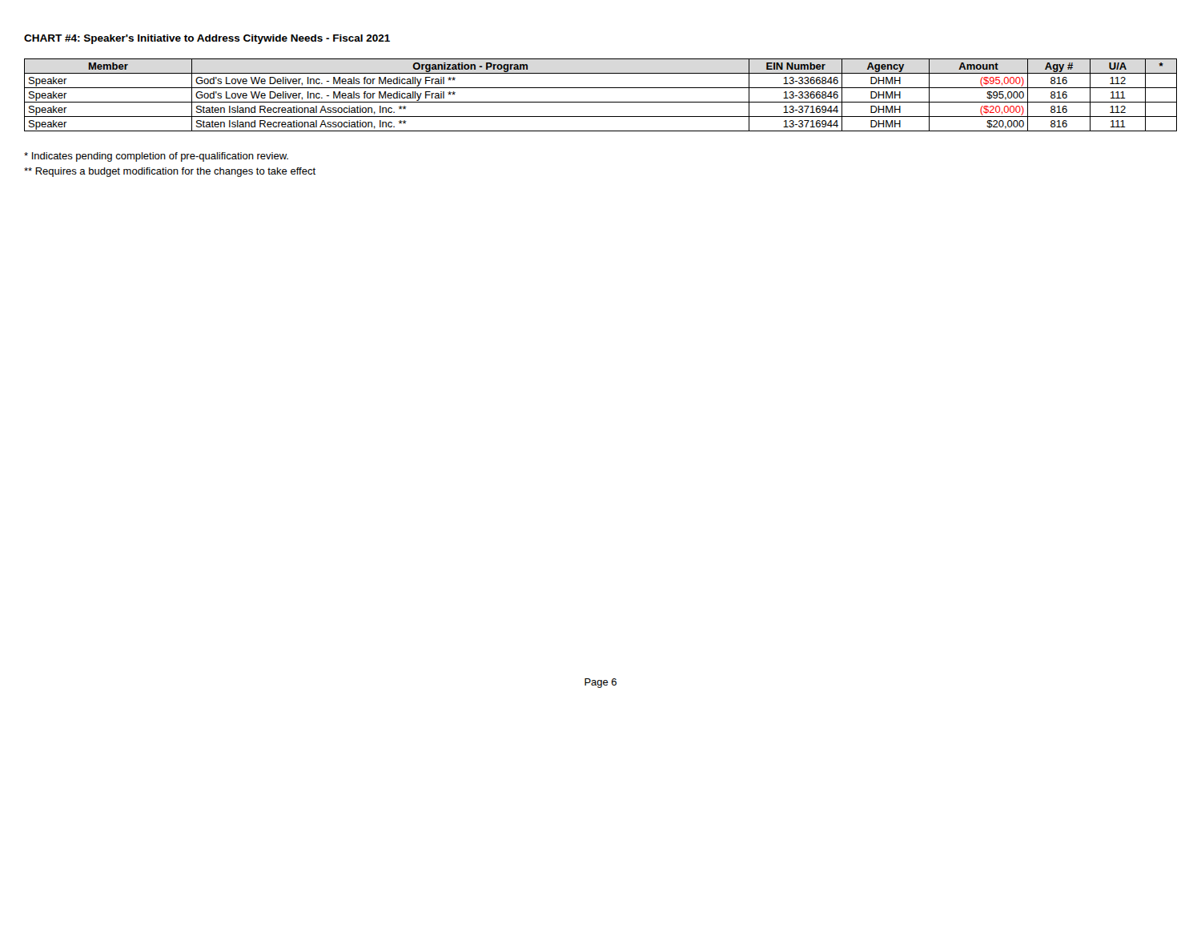CHART #4: Speaker's Initiative to Address Citywide Needs - Fiscal 2021
| Member | Organization - Program | EIN Number | Agency | Amount | Agy # | U/A | * |
| --- | --- | --- | --- | --- | --- | --- | --- |
| Speaker | God's Love We Deliver, Inc. - Meals for Medically Frail ** | 13-3366846 | DHMH | ($95,000) | 816 | 112 | |
| Speaker | God's Love We Deliver, Inc. - Meals for Medically Frail ** | 13-3366846 | DHMH | $95,000 | 816 | 111 | |
| Speaker | Staten Island Recreational Association, Inc. ** | 13-3716944 | DHMH | ($20,000) | 816 | 112 | |
| Speaker | Staten Island Recreational Association, Inc. ** | 13-3716944 | DHMH | $20,000 | 816 | 111 | |
* Indicates pending completion of pre-qualification review.
** Requires a budget modification for the changes to take effect
Page 6